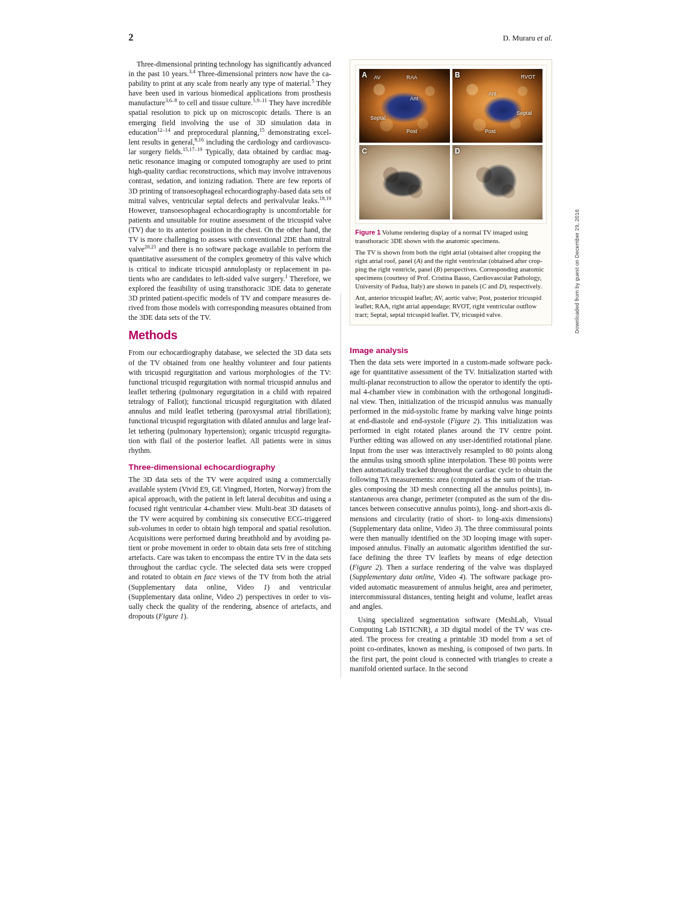2
D. Muraru et al.
Downloaded from by guest on December 29, 2016
Three-dimensional printing technology has significantly advanced in the past 10 years.3,4 Three-dimensional printers now have the capability to print at any scale from nearly any type of material.5 They have been used in various biomedical applications from prosthesis manufacture3,6–8 to cell and tissue culture.5,9–11 They have incredible spatial resolution to pick up on microscopic details. There is an emerging field involving the use of 3D simulation data in education12–14 and preprocedural planning,15 demonstrating excellent results in general,8,16 including the cardiology and cardiovascular surgery fields.15,17–19 Typically, data obtained by cardiac magnetic resonance imaging or computed tomography are used to print high-quality cardiac reconstructions, which may involve intravenous contrast, sedation, and ionizing radiation. There are few reports of 3D printing of transoesophageal echocardiography-based data sets of mitral valves, ventricular septal defects and perivalvular leaks.18,19 However, transoesophageal echocardiography is uncomfortable for patients and unsuitable for routine assessment of the tricuspid valve (TV) due to its anterior position in the chest. On the other hand, the TV is more challenging to assess with conventional 2DE than mitral valve20,21 and there is no software package available to perform the quantitative assessment of the complex geometry of this valve which is critical to indicate tricuspid annuloplasty or replacement in patients who are candidates to left-sided valve surgery.1 Therefore, we explored the feasibility of using transthoracic 3DE data to generate 3D printed patient-specific models of TV and compare measures derived from those models with corresponding measures obtained from the 3DE data sets of the TV.
Methods
From our echocardiography database, we selected the 3D data sets of the TV obtained from one healthy volunteer and four patients with tricuspid regurgitation and various morphologies of the TV: functional tricuspid regurgitation with normal tricuspid annulus and leaflet tethering (pulmonary regurgitation in a child with repaired tetralogy of Fallot); functional tricuspid regurgitation with dilated annulus and mild leaflet tethering (paroxysmal atrial fibrillation); functional tricuspid regurgitation with dilated annulus and large leaflet tethering (pulmonary hypertension); organic tricuspid regurgitation with flail of the posterior leaflet. All patients were in sinus rhythm.
Three-dimensional echocardiography
The 3D data sets of the TV were acquired using a commercially available system (Vivid E9, GE Vingmed, Horten, Norway) from the apical approach, with the patient in left lateral decubitus and using a focused right ventricular 4-chamber view. Multi-beat 3D datasets of the TV were acquired by combining six consecutive ECG-triggered sub-volumes in order to obtain high temporal and spatial resolution. Acquisitions were performed during breathhold and by avoiding patient or probe movement in order to obtain data sets free of stitching artefacts. Care was taken to encompass the entire TV in the data sets throughout the cardiac cycle. The selected data sets were cropped and rotated to obtain en face views of the TV from both the atrial (Supplementary data online, Video 1) and ventricular (Supplementary data online, Video 2) perspectives in order to visually check the quality of the rendering, absence of artefacts, and dropouts (Figure 1).
A AV RAA Ant Septal Post
B RVOT Ant Septal Post
C
D
Figure 1 Volume rendering display of a normal TV imaged using transthoracic 3DE shown with the anatomic specimens.
The TV is shown from both the right atrial (obtained after cropping the right atrial roof, panel (A) and the right ventricular (obtained after cropping the right ventricle, panel (B) perspectives. Corresponding anatomic specimens (courtesy of Prof. Cristina Basso, Cardiovascular Pathology, University of Padua, Italy) are shown in panels (C and D), respectively.
Ant, anterior tricuspid leaflet; AV, aortic valve; Post, posterior tricuspid leaflet; RAA, right atrial appendage; RVOT, right ventricular outflow tract; Septal, septal tricuspid leaflet. TV, tricuspid valve.
Image analysis
Then the data sets were imported in a custom-made software package for quantitative assessment of the TV. Initialization started with multi-planar reconstruction to allow the operator to identify the optimal 4-chamber view in combination with the orthogonal longitudinal view. Then, initialization of the tricuspid annulus was manually performed in the mid-systolic frame by marking valve hinge points at end-diastole and end-systole (Figure 2). This initialization was performed in eight rotated planes around the TV centre point. Further editing was allowed on any user-identified rotational plane. Input from the user was interactively resampled to 80 points along the annulus using smooth spline interpolation. These 80 points were then automatically tracked throughout the cardiac cycle to obtain the following TA measurements: area (computed as the sum of the triangles composing the 3D mesh connecting all the annulus points), instantaneous area change, perimeter (computed as the sum of the distances between consecutive annulus points), long- and short-axis dimensions and circularity (ratio of short- to long-axis dimensions) (Supplementary data online, Video 3). The three commissural points were then manually identified on the 3D looping image with superimposed annulus. Finally an automatic algorithm identified the surface defining the three TV leaflets by means of edge detection (Figure 2). Then a surface rendering of the valve was displayed (Supplementary data online, Video 4). The software package provided automatic measurement of annulus height, area and perimeter, intercommissural distances, tenting height and volume, leaflet areas and angles.
Using specialized segmentation software (MeshLab, Visual Computing Lab ISTICNR), a 3D digital model of the TV was created. The process for creating a printable 3D model from a set of point co-ordinates, known as meshing, is composed of two parts. In the first part, the point cloud is connected with triangles to create a manifold oriented surface. In the second